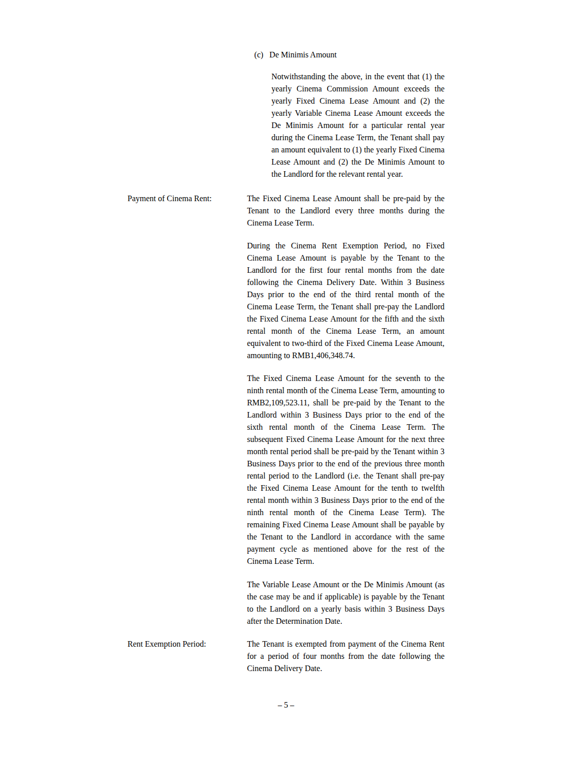(c) De Minimis Amount
Notwithstanding the above, in the event that (1) the yearly Cinema Commission Amount exceeds the yearly Fixed Cinema Lease Amount and (2) the yearly Variable Cinema Lease Amount exceeds the De Minimis Amount for a particular rental year during the Cinema Lease Term, the Tenant shall pay an amount equivalent to (1) the yearly Fixed Cinema Lease Amount and (2) the De Minimis Amount to the Landlord for the relevant rental year.
| Payment of Cinema Rent: | The Fixed Cinema Lease Amount shall be pre-paid by the Tenant to the Landlord every three months during the Cinema Lease Term. During the Cinema Rent Exemption Period, no Fixed Cinema Lease Amount is payable by the Tenant to the Landlord for the first four rental months from the date following the Cinema Delivery Date. Within 3 Business Days prior to the end of the third rental month of the Cinema Lease Term, the Tenant shall pre-pay the Landlord the Fixed Cinema Lease Amount for the fifth and the sixth rental month of the Cinema Lease Term, an amount equivalent to two-third of the Fixed Cinema Lease Amount, amounting to RMB1,406,348.74. The Fixed Cinema Lease Amount for the seventh to the ninth rental month of the Cinema Lease Term, amounting to RMB2,109,523.11, shall be pre-paid by the Tenant to the Landlord within 3 Business Days prior to the end of the sixth rental month of the Cinema Lease Term. The subsequent Fixed Cinema Lease Amount for the next three month rental period shall be pre-paid by the Tenant within 3 Business Days prior to the end of the previous three month rental period to the Landlord (i.e. the Tenant shall pre-pay the Fixed Cinema Lease Amount for the tenth to twelfth rental month within 3 Business Days prior to the end of the ninth rental month of the Cinema Lease Term). The remaining Fixed Cinema Lease Amount shall be payable by the Tenant to the Landlord in accordance with the same payment cycle as mentioned above for the rest of the Cinema Lease Term. The Variable Lease Amount or the De Minimis Amount (as the case may be and if applicable) is payable by the Tenant to the Landlord on a yearly basis within 3 Business Days after the Determination Date. |
| Rent Exemption Period: | The Tenant is exempted from payment of the Cinema Rent for a period of four months from the date following the Cinema Delivery Date. |
– 5 –